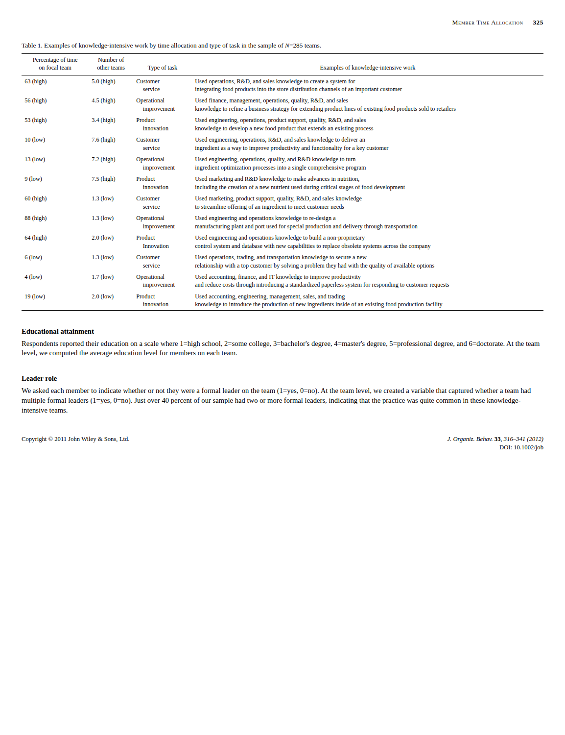Member Time Allocation 325
Table 1. Examples of knowledge-intensive work by time allocation and type of task in the sample of N=285 teams.
| Percentage of time on focal team | Number of other teams | Type of task | Examples of knowledge-intensive work |
| --- | --- | --- | --- |
| 63 (high) | 5.0 (high) | Customer service | Used operations, R&D, and sales knowledge to create a system for integrating food products into the store distribution channels of an important customer |
| 56 (high) | 4.5 (high) | Operational improvement | Used finance, management, operations, quality, R&D, and sales knowledge to refine a business strategy for extending product lines of existing food products sold to retailers |
| 53 (high) | 3.4 (high) | Product innovation | Used engineering, operations, product support, quality, R&D, and sales knowledge to develop a new food product that extends an existing process |
| 10 (low) | 7.6 (high) | Customer service | Used engineering, operations, R&D, and sales knowledge to deliver an ingredient as a way to improve productivity and functionality for a key customer |
| 13 (low) | 7.2 (high) | Operational improvement | Used engineering, operations, quality, and R&D knowledge to turn ingredient optimization processes into a single comprehensive program |
| 9 (low) | 7.5 (high) | Product innovation | Used marketing and R&D knowledge to make advances in nutrition, including the creation of a new nutrient used during critical stages of food development |
| 60 (high) | 1.3 (low) | Customer service | Used marketing, product support, quality, R&D, and sales knowledge to streamline offering of an ingredient to meet customer needs |
| 88 (high) | 1.3 (low) | Operational improvement | Used engineering and operations knowledge to re-design a manufacturing plant and port used for special production and delivery through transportation |
| 64 (high) | 2.0 (low) | Product Innovation | Used engineering and operations knowledge to build a non-proprietary control system and database with new capabilities to replace obsolete systems across the company |
| 6 (low) | 1.3 (low) | Customer service | Used operations, trading, and transportation knowledge to secure a new relationship with a top customer by solving a problem they had with the quality of available options |
| 4 (low) | 1.7 (low) | Operational improvement | Used accounting, finance, and IT knowledge to improve productivity and reduce costs through introducing a standardized paperless system for responding to customer requests |
| 19 (low) | 2.0 (low) | Product innovation | Used accounting, engineering, management, sales, and trading knowledge to introduce the production of new ingredients inside of an existing food production facility |
Educational attainment
Respondents reported their education on a scale where 1=high school, 2=some college, 3=bachelor's degree, 4=master's degree, 5=professional degree, and 6=doctorate. At the team level, we computed the average education level for members on each team.
Leader role
We asked each member to indicate whether or not they were a formal leader on the team (1=yes, 0=no). At the team level, we created a variable that captured whether a team had multiple formal leaders (1=yes, 0=no). Just over 40 percent of our sample had two or more formal leaders, indicating that the practice was quite common in these knowledge-intensive teams.
Copyright © 2011 John Wiley & Sons, Ltd.
J. Organiz. Behav. 33, 316–341 (2012)
DOI: 10.1002/job